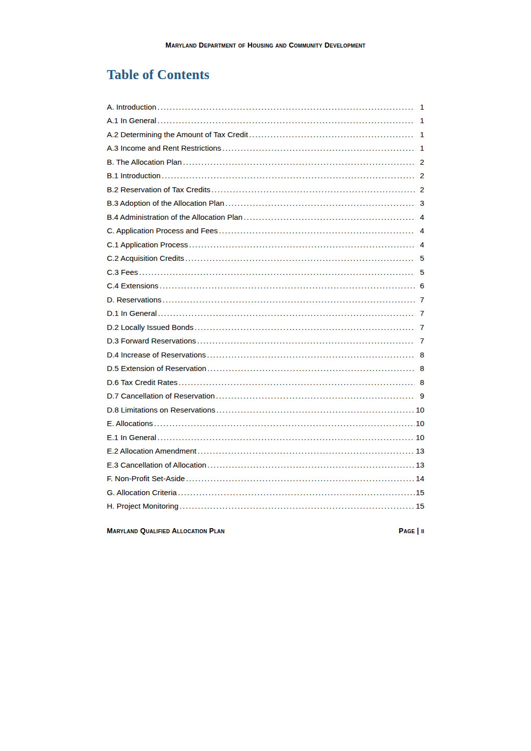Maryland Department of Housing and Community Development
Table of Contents
A. Introduction.................................................................................................................................. 1
A.1 In General......................................................................................................................... 1
A.2 Determining the Amount of Tax Credit......................................................................... 1
A.3 Income and Rent Restrictions..................................................................................... 1
B. The Allocation Plan....................................................................................................... 2
B.1 Introduction..................................................................................................................... 2
B.2 Reservation of Tax Credits............................................................................................. 2
B.3 Adoption of the Allocation Plan................................................................................... 3
B.4 Administration of the Allocation Plan.......................................................................... 4
C. Application Process and Fees....................................................................................... 4
C.1 Application Process......................................................................................................... 4
C.2 Acquisition Credits.......................................................................................................... 5
C.3 Fees..................................................................................................................................... 5
C.4 Extensions....................................................................................................................... 6
D. Reservations................................................................................................................. 7
D.1 In General........................................................................................................................ 7
D.2 Locally Issued Bonds....................................................................................................... 7
D.3 Forward Reservations..................................................................................................... 7
D.4 Increase of Reservations................................................................................................ 8
D.5 Extension of Reservation............................................................................................... 8
D.6 Tax Credit Rates............................................................................................................ 8
D.7 Cancellation of Reservation........................................................................................... 9
D.8 Limitations on Reservations.......................................................................................... 10
E. Allocations................................................................................................................... 10
E.1 In General......................................................................................................................... 10
E.2 Allocation Amendment................................................................................................. 13
E.3 Cancellation of Allocation.............................................................................................. 13
F. Non-Profit Set-Aside....................................................................................................... 14
G. Allocation Criteria......................................................................................................... 15
H. Project Monitoring....................................................................................................... 15
Maryland Qualified Allocation Plan Page | ii